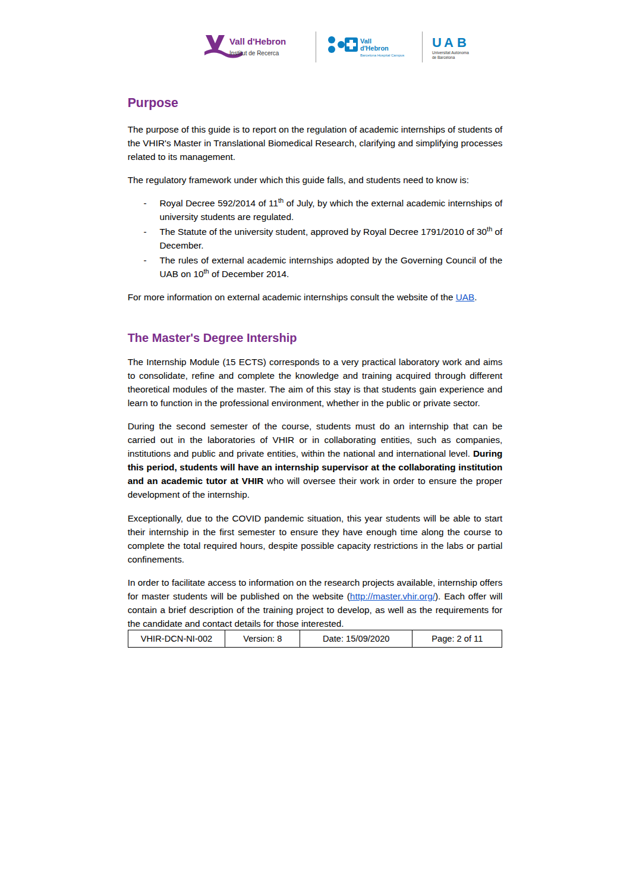Vall d'Hebron Institut de Recerca
Vall d'Hebron Barcelona Hospital Campus
U A B Universitat Autònoma de Barcelona
Purpose
The purpose of this guide is to report on the regulation of academic internships of students of the VHIR's Master in Translational Biomedical Research, clarifying and simplifying processes related to its management.
The regulatory framework under which this guide falls, and students need to know is:
Royal Decree 592/2014 of 11th of July, by which the external academic internships of university students are regulated.
The Statute of the university student, approved by Royal Decree 1791/2010 of 30th of December.
The rules of external academic internships adopted by the Governing Council of the UAB on 10th of December 2014.
For more information on external academic internships consult the website of the UAB.
The Master's Degree Intership
The Internship Module (15 ECTS) corresponds to a very practical laboratory work and aims to consolidate, refine and complete the knowledge and training acquired through different theoretical modules of the master. The aim of this stay is that students gain experience and learn to function in the professional environment, whether in the public or private sector.
During the second semester of the course, students must do an internship that can be carried out in the laboratories of VHIR or in collaborating entities, such as companies, institutions and public and private entities, within the national and international level. During this period, students will have an internship supervisor at the collaborating institution and an academic tutor at VHIR who will oversee their work in order to ensure the proper development of the internship.
Exceptionally, due to the COVID pandemic situation, this year students will be able to start their internship in the first semester to ensure they have enough time along the course to complete the total required hours, despite possible capacity restrictions in the labs or partial confinements.
In order to facilitate access to information on the research projects available, internship offers for master students will be published on the website (http://master.vhir.org/). Each offer will contain a brief description of the training project to develop, as well as the requirements for the candidate and contact details for those interested.
| VHIR-DCN-NI-002 | Version: 8 | Date: 15/09/2020 | Page: 2 of 11 |